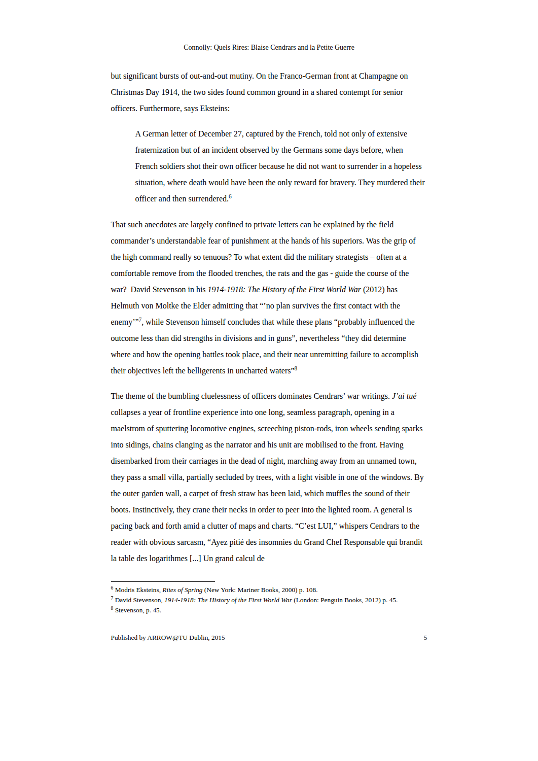Connolly: Quels Rires: Blaise Cendrars and la Petite Guerre
but significant bursts of out-and-out mutiny. On the Franco-German front at Champagne on Christmas Day 1914, the two sides found common ground in a shared contempt for senior officers. Furthermore, says Eksteins:
A German letter of December 27, captured by the French, told not only of extensive fraternization but of an incident observed by the Germans some days before, when French soldiers shot their own officer because he did not want to surrender in a hopeless situation, where death would have been the only reward for bravery. They murdered their officer and then surrendered.6
That such anecdotes are largely confined to private letters can be explained by the field commander’s understandable fear of punishment at the hands of his superiors. Was the grip of the high command really so tenuous? To what extent did the military strategists – often at a comfortable remove from the flooded trenches, the rats and the gas - guide the course of the war? David Stevenson in his 1914-1918: The History of the First World War (2012) has Helmuth von Moltke the Elder admitting that “’no plan survives the first contact with the enemy’”7, while Stevenson himself concludes that while these plans “probably influenced the outcome less than did strengths in divisions and in guns”, nevertheless “they did determine where and how the opening battles took place, and their near unremitting failure to accomplish their objectives left the belligerents in uncharted waters”8
The theme of the bumbling cluelessness of officers dominates Cendrars’ war writings. J’ai tué collapses a year of frontline experience into one long, seamless paragraph, opening in a maelstrom of sputtering locomotive engines, screeching piston-rods, iron wheels sending sparks into sidings, chains clanging as the narrator and his unit are mobilised to the front. Having disembarked from their carriages in the dead of night, marching away from an unnamed town, they pass a small villa, partially secluded by trees, with a light visible in one of the windows. By the outer garden wall, a carpet of fresh straw has been laid, which muffles the sound of their boots. Instinctively, they crane their necks in order to peer into the lighted room. A general is pacing back and forth amid a clutter of maps and charts. “C’est LUI,” whispers Cendrars to the reader with obvious sarcasm, “Ayez pitié des insomnies du Grand Chef Responsable qui brandit la table des logarithmes [...] Un grand calcul de
6 Modris Eksteins, Rites of Spring (New York: Mariner Books, 2000) p. 108.
7 David Stevenson, 1914-1918: The History of the First World War (London: Penguin Books, 2012) p. 45.
8 Stevenson, p. 45.
Published by ARROW@TU Dublin, 2015
5